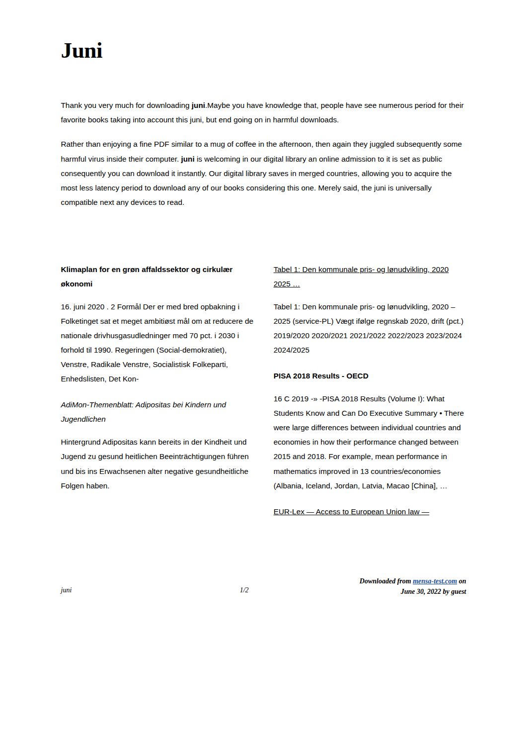Juni
Thank you very much for downloading juni.Maybe you have knowledge that, people have see numerous period for their favorite books taking into account this juni, but end going on in harmful downloads.
Rather than enjoying a fine PDF similar to a mug of coffee in the afternoon, then again they juggled subsequently some harmful virus inside their computer. juni is welcoming in our digital library an online admission to it is set as public consequently you can download it instantly. Our digital library saves in merged countries, allowing you to acquire the most less latency period to download any of our books considering this one. Merely said, the juni is universally compatible next any devices to read.
Klimaplan for en grøn affaldssektor og cirkulær økonomi
16. juni 2020 . 2 Formål Der er med bred opbakning i Folketinget sat et meget ambitiøst mål om at reducere de nationale drivhusgasudledninger med 70 pct. i 2030 i forhold til 1990. Regeringen (Social-demokratiet), Venstre, Radikale Venstre, Socialistisk Folkeparti, Enhedslisten, Det Kon-
AdiMon-Themenblatt: Adipositas bei Kindern und Jugendlichen
Hintergrund Adipositas kann bereits in der Kindheit und Jugend zu gesund heitlichen Beeinträchtigungen führen und bis ins Erwachsenen alter negative gesundheitliche Folgen haben.
Tabel 1: Den kommunale pris- og lønudvikling, 2020 2025 …
Tabel 1: Den kommunale pris- og lønudvikling, 2020 – 2025 (service-PL) Vægt ifølge regnskab 2020, drift (pct.) 2019/2020 2020/2021 2021/2022 2022/2023 2023/2024 2024/2025
PISA 2018 Results - OECD
16 C 2019 -» -PISA 2018 Results (Volume I): What Students Know and Can Do Executive Summary • There were large differences between individual countries and economies in how their performance changed between 2015 and 2018. For example, mean performance in mathematics improved in 13 countries/economies (Albania, Iceland, Jordan, Latvia, Macao [China], …
EUR-Lex — Access to European Union law —
juni
1/2
Downloaded from mensa-test.com on
June 30, 2022 by guest